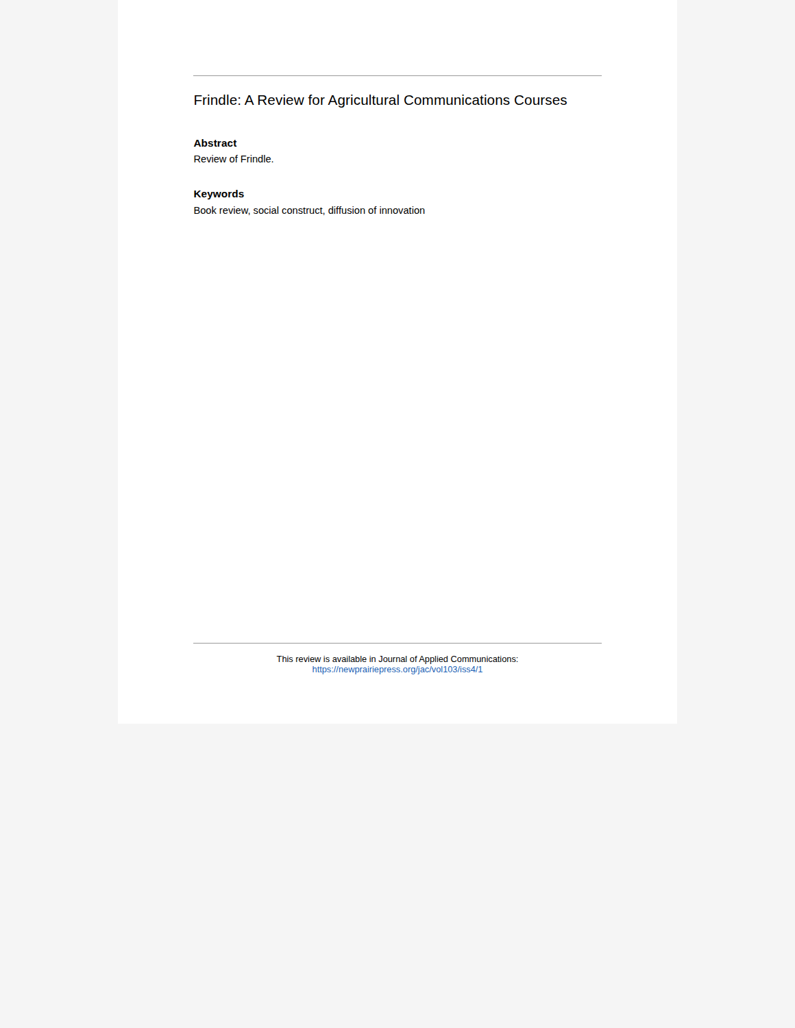Frindle: A Review for Agricultural Communications Courses
Abstract
Review of Frindle.
Keywords
Book review, social construct, diffusion of innovation
This review is available in Journal of Applied Communications: https://newprairiepress.org/jac/vol103/iss4/1